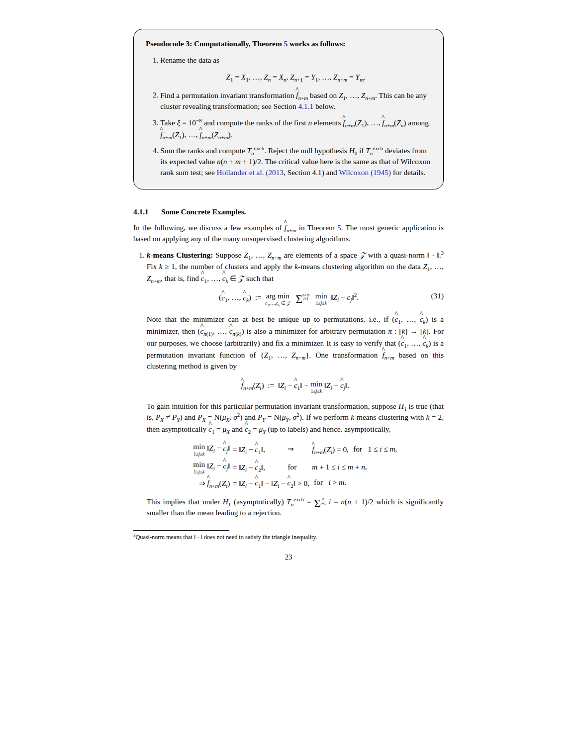Pseudocode 3: Computationally, Theorem 5 works as follows:
Rename the data as
Z1 = X1, …, Zn = Xn, Zn+1 = Y1, …, Zn+m = Ym.
Find a permutation invariant transformation ^fn+m based on Z1, …, Zn+m. This can be any cluster revealing transformation; see Section 4.1.1 below.
Take ξ = 10−8 and compute the ranks of the first n elements ^fn+m(Z1), …, ^fn+m(Zn) among ^fn+m(Z1), …, ^fn+m(Zn+m).
Sum the ranks and compute Tnexch. Reject the null hypothesis H0 if Tnexch deviates from its expected value n(n + m + 1)/2. The critical value here is the same as that of Wilcoxon rank sum test; see Hollander et al. (2013, Section 4.1) and Wilcoxon (1945) for details.
4.1.1 Some Concrete Examples.
In the following, we discuss a few examples of ^fn+m in Theorem 5. The most generic application is based on applying any of the many unsupervised clustering algorithms.
k-means Clustering: Suppose Z1, …, Zn+m are elements of a space 𝒵 with a quasi-norm ‖ · ‖.3 Fix k ≥ 1, the number of clusters and apply the k-means clustering algorithm on the data Z1, …, Zn+m, that is, find ^c1, …, ^ck ∈ 𝒵 such that
(31) (^c1, …, ^ck) := arg min c1,…,ck ∈ 𝒵 Σn+m i=1 min 1≤j≤k ‖Zi − cj‖2.
Note that the minimizer can at best be unique up to permutations, i.e., if (^c1, …, ^ck) is a minimizer, then (^cπ(1), …, ^cπ(k)) is also a minimizer for arbitrary permutation π : [k] → [k]. For our purposes, we choose (arbitrarily) and fix a minimizer. It is easy to verify that (^c1, …, ^ck) is a permutation invariant function of {Z1, …, Zn+m}. One transformation ^fn+m based on this clustering method is given by
^fn+m(Zi) := ‖Zi − ^c1‖ − min 1≤j≤k ‖Zi − ^cj‖.
To gain intuition for this particular permutation invariant transformation, suppose H1 is true (that is, PX ≠ PY) and PX = N(μX, σ2) and PY = N(μY, σ2). If we perform k-means clustering with k = 2, then asymptotically ^c1 = μX and ^c2 = μY (up to labels) and hence, asymptotically,
| min 1≤ j ≤ k ‖ Z i − ^ c j ‖ | = ‖ Z i − ^ c 1 ‖, | ⇒ | ^ f n + m ( Z i ) = 0, | for 1 ≤ i ≤ m , |
| min 1≤ j ≤ k ‖ Z i − ^ c j ‖ | = ‖ Z i − ^ c 2 ‖, | for | m + 1 ≤ i ≤ m + n , |
| ⇒ ^ f n + m ( Z i ) | = ‖ Z i − ^ c 1 ‖ − ‖ Z i − ^ c 2 ‖ > 0, | for i > m . |
This implies that under H1 (asymptotically) Tnexch = Σni=1 i = n(n + 1)/2 which is significantly smaller than the mean leading to a rejection.
3Quasi-norm means that ‖ · ‖ does not need to satisfy the triangle inequality.
23